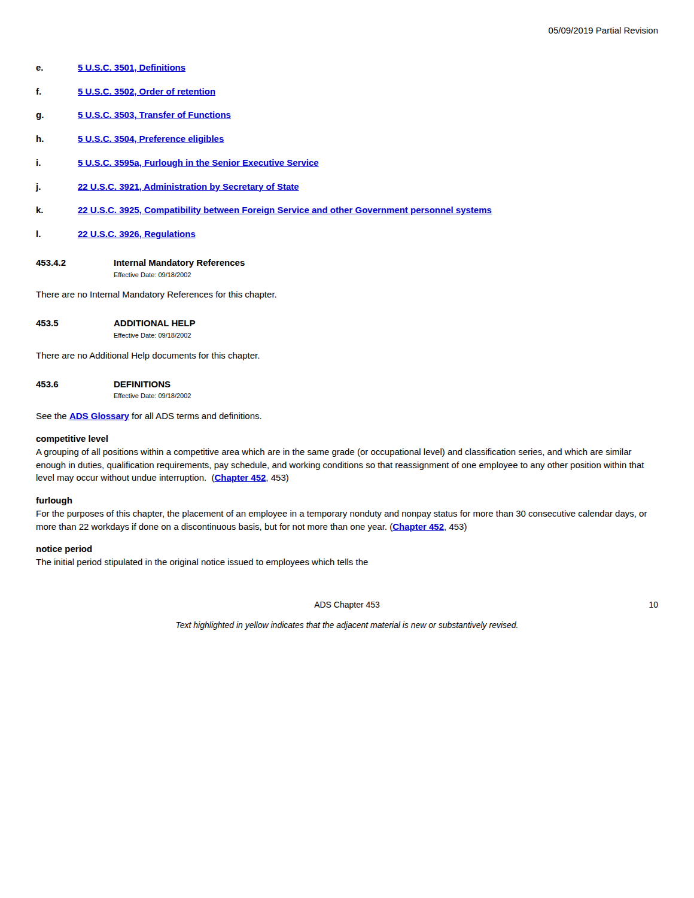05/09/2019 Partial Revision
e. 5 U.S.C. 3501, Definitions
f. 5 U.S.C. 3502, Order of retention
g. 5 U.S.C. 3503, Transfer of Functions
h. 5 U.S.C. 3504, Preference eligibles
i. 5 U.S.C. 3595a, Furlough in the Senior Executive Service
j. 22 U.S.C. 3921, Administration by Secretary of State
k. 22 U.S.C. 3925, Compatibility between Foreign Service and other Government personnel systems
l. 22 U.S.C. 3926, Regulations
453.4.2 Internal Mandatory References
Effective Date: 09/18/2002
There are no Internal Mandatory References for this chapter.
453.5 ADDITIONAL HELP
Effective Date: 09/18/2002
There are no Additional Help documents for this chapter.
453.6 DEFINITIONS
Effective Date: 09/18/2002
See the ADS Glossary for all ADS terms and definitions.
competitive level
A grouping of all positions within a competitive area which are in the same grade (or occupational level) and classification series, and which are similar enough in duties, qualification requirements, pay schedule, and working conditions so that reassignment of one employee to any other position within that level may occur without undue interruption. (Chapter 452, 453)
furlough
For the purposes of this chapter, the placement of an employee in a temporary nonduty and nonpay status for more than 30 consecutive calendar days, or more than 22 workdays if done on a discontinuous basis, but for not more than one year. (Chapter 452, 453)
notice period
The initial period stipulated in the original notice issued to employees which tells the
ADS Chapter 453 10
Text highlighted in yellow indicates that the adjacent material is new or substantively revised.